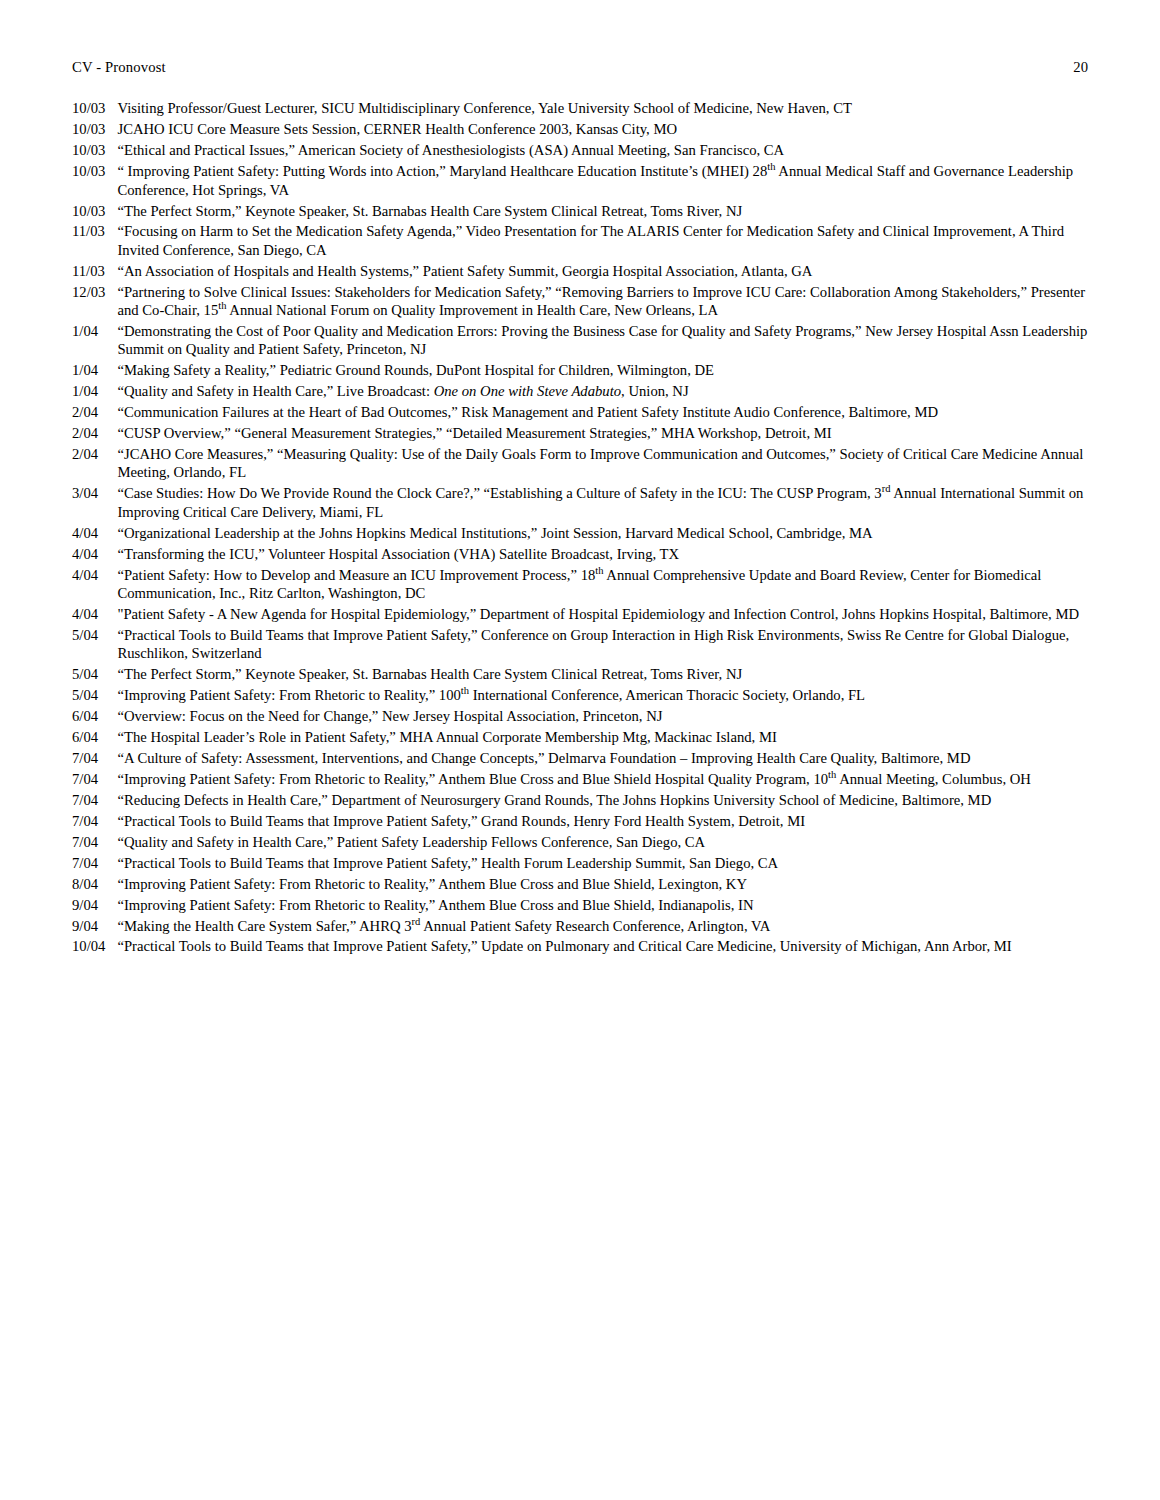CV - Pronovost 20
| 10/03 | Visiting Professor/Guest Lecturer, SICU Multidisciplinary Conference, Yale University School of Medicine, New Haven, CT |
| 10/03 | JCAHO ICU Core Measure Sets Session, CERNER Health Conference 2003, Kansas City, MO |
| 10/03 | “Ethical and Practical Issues,” American Society of Anesthesiologists (ASA) Annual Meeting, San Francisco, CA |
| 10/03 | “ Improving Patient Safety: Putting Words into Action,” Maryland Healthcare Education Institute’s (MHEI) 28 th Annual Medical Staff and Governance Leadership Conference, Hot Springs, VA |
| 10/03 | “The Perfect Storm,” Keynote Speaker, St. Barnabas Health Care System Clinical Retreat, Toms River, NJ |
| 11/03 | “Focusing on Harm to Set the Medication Safety Agenda,” Video Presentation for The ALARIS Center for Medication Safety and Clinical Improvement, A Third Invited Conference, San Diego, CA |
| 11/03 | “An Association of Hospitals and Health Systems,” Patient Safety Summit, Georgia Hospital Association, Atlanta, GA |
| 12/03 | “Partnering to Solve Clinical Issues: Stakeholders for Medication Safety,” “Removing Barriers to Improve ICU Care: Collaboration Among Stakeholders,” Presenter and Co-Chair, 15 th Annual National Forum on Quality Improvement in Health Care, New Orleans, LA |
| 1/04 | “Demonstrating the Cost of Poor Quality and Medication Errors: Proving the Business Case for Quality and Safety Programs,” New Jersey Hospital Assn Leadership Summit on Quality and Patient Safety, Princeton, NJ |
| 1/04 | “Making Safety a Reality,” Pediatric Ground Rounds, DuPont Hospital for Children, Wilmington, DE |
| 1/04 | “Quality and Safety in Health Care,” Live Broadcast: One on One with Steve Adabuto , Union, NJ |
| 2/04 | “Communication Failures at the Heart of Bad Outcomes,” Risk Management and Patient Safety Institute Audio Conference, Baltimore, MD |
| 2/04 | “CUSP Overview,” “General Measurement Strategies,” “Detailed Measurement Strategies,” MHA Workshop, Detroit, MI |
| 2/04 | “JCAHO Core Measures,” “Measuring Quality: Use of the Daily Goals Form to Improve Communication and Outcomes,” Society of Critical Care Medicine Annual Meeting, Orlando, FL |
| 3/04 | “Case Studies: How Do We Provide Round the Clock Care?,” “Establishing a Culture of Safety in the ICU: The CUSP Program, 3 rd Annual International Summit on Improving Critical Care Delivery, Miami, FL |
| 4/04 | “Organizational Leadership at the Johns Hopkins Medical Institutions,” Joint Session, Harvard Medical School, Cambridge, MA |
| 4/04 | “Transforming the ICU,” Volunteer Hospital Association (VHA) Satellite Broadcast, Irving, TX |
| 4/04 | “Patient Safety: How to Develop and Measure an ICU Improvement Process,” 18 th Annual Comprehensive Update and Board Review, Center for Biomedical Communication, Inc., Ritz Carlton, Washington, DC |
| 4/04 | "Patient Safety - A New Agenda for Hospital Epidemiology,” Department of Hospital Epidemiology and Infection Control, Johns Hopkins Hospital, Baltimore, MD |
| 5/04 | “Practical Tools to Build Teams that Improve Patient Safety,” Conference on Group Interaction in High Risk Environments, Swiss Re Centre for Global Dialogue, Ruschlikon, Switzerland |
| 5/04 | “The Perfect Storm,” Keynote Speaker, St. Barnabas Health Care System Clinical Retreat, Toms River, NJ |
| 5/04 | “Improving Patient Safety: From Rhetoric to Reality,” 100 th International Conference, American Thoracic Society, Orlando, FL |
| 6/04 | “Overview: Focus on the Need for Change,” New Jersey Hospital Association, Princeton, NJ |
| 6/04 | “The Hospital Leader’s Role in Patient Safety,” MHA Annual Corporate Membership Mtg, Mackinac Island, MI |
| 7/04 | “A Culture of Safety: Assessment, Interventions, and Change Concepts,” Delmarva Foundation – Improving Health Care Quality, Baltimore, MD |
| 7/04 | “Improving Patient Safety: From Rhetoric to Reality,” Anthem Blue Cross and Blue Shield Hospital Quality Program, 10 th Annual Meeting, Columbus, OH |
| 7/04 | “Reducing Defects in Health Care,” Department of Neurosurgery Grand Rounds, The Johns Hopkins University School of Medicine, Baltimore, MD |
| 7/04 | “Practical Tools to Build Teams that Improve Patient Safety,” Grand Rounds, Henry Ford Health System, Detroit, MI |
| 7/04 | “Quality and Safety in Health Care,” Patient Safety Leadership Fellows Conference, San Diego, CA |
| 7/04 | “Practical Tools to Build Teams that Improve Patient Safety,” Health Forum Leadership Summit, San Diego, CA |
| 8/04 | “Improving Patient Safety: From Rhetoric to Reality,” Anthem Blue Cross and Blue Shield, Lexington, KY |
| 9/04 | “Improving Patient Safety: From Rhetoric to Reality,” Anthem Blue Cross and Blue Shield, Indianapolis, IN |
| 9/04 | “Making the Health Care System Safer,” AHRQ 3 rd Annual Patient Safety Research Conference, Arlington, VA |
| 10/04 | “Practical Tools to Build Teams that Improve Patient Safety,” Update on Pulmonary and Critical Care Medicine, University of Michigan, Ann Arbor, MI |